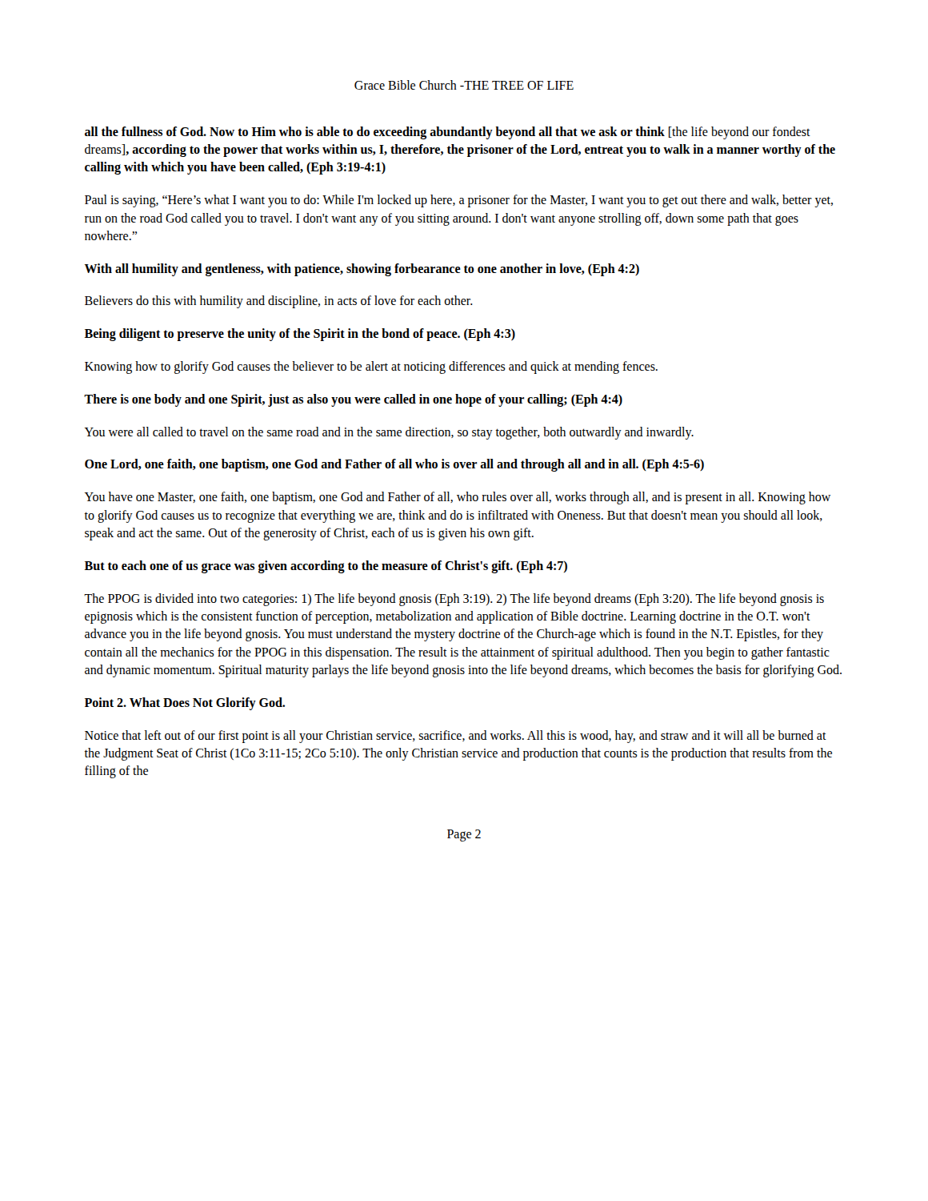Grace Bible Church -THE TREE OF LIFE
all the fullness of God. Now to Him who is able to do exceeding abundantly beyond all that we ask or think [the life beyond our fondest dreams], according to the power that works within us, I, therefore, the prisoner of the Lord, entreat you to walk in a manner worthy of the calling with which you have been called, (Eph 3:19-4:1)
Paul is saying, “Here’s what I want you to do: While I'm locked up here, a prisoner for the Master, I want you to get out there and walk, better yet, run on the road God called you to travel. I don't want any of you sitting around. I don't want anyone strolling off, down some path that goes nowhere.”
With all humility and gentleness, with patience, showing forbearance to one another in love, (Eph 4:2)
Believers do this with humility and discipline, in acts of love for each other.
Being diligent to preserve the unity of the Spirit in the bond of peace. (Eph 4:3)
Knowing how to glorify God causes the believer to be alert at noticing differences and quick at mending fences.
There is one body and one Spirit, just as also you were called in one hope of your calling; (Eph 4:4)
You were all called to travel on the same road and in the same direction, so stay together, both outwardly and inwardly.
One Lord, one faith, one baptism, one God and Father of all who is over all and through all and in all. (Eph 4:5-6)
You have one Master, one faith, one baptism, one God and Father of all, who rules over all, works through all, and is present in all. Knowing how to glorify God causes us to recognize that everything we are, think and do is infiltrated with Oneness. But that doesn't mean you should all look, speak and act the same. Out of the generosity of Christ, each of us is given his own gift.
But to each one of us grace was given according to the measure of Christ's gift. (Eph 4:7)
The PPOG is divided into two categories: 1) The life beyond gnosis (Eph 3:19). 2) The life beyond dreams (Eph 3:20). The life beyond gnosis is epignosis which is the consistent function of perception, metabolization and application of Bible doctrine. Learning doctrine in the O.T. won't advance you in the life beyond gnosis. You must understand the mystery doctrine of the Church-age which is found in the N.T. Epistles, for they contain all the mechanics for the PPOG in this dispensation. The result is the attainment of spiritual adulthood. Then you begin to gather fantastic and dynamic momentum. Spiritual maturity parlays the life beyond gnosis into the life beyond dreams, which becomes the basis for glorifying God.
Point 2. What Does Not Glorify God.
Notice that left out of our first point is all your Christian service, sacrifice, and works. All this is wood, hay, and straw and it will all be burned at the Judgment Seat of Christ (1Co 3:11-15; 2Co 5:10). The only Christian service and production that counts is the production that results from the filling of the
Page 2